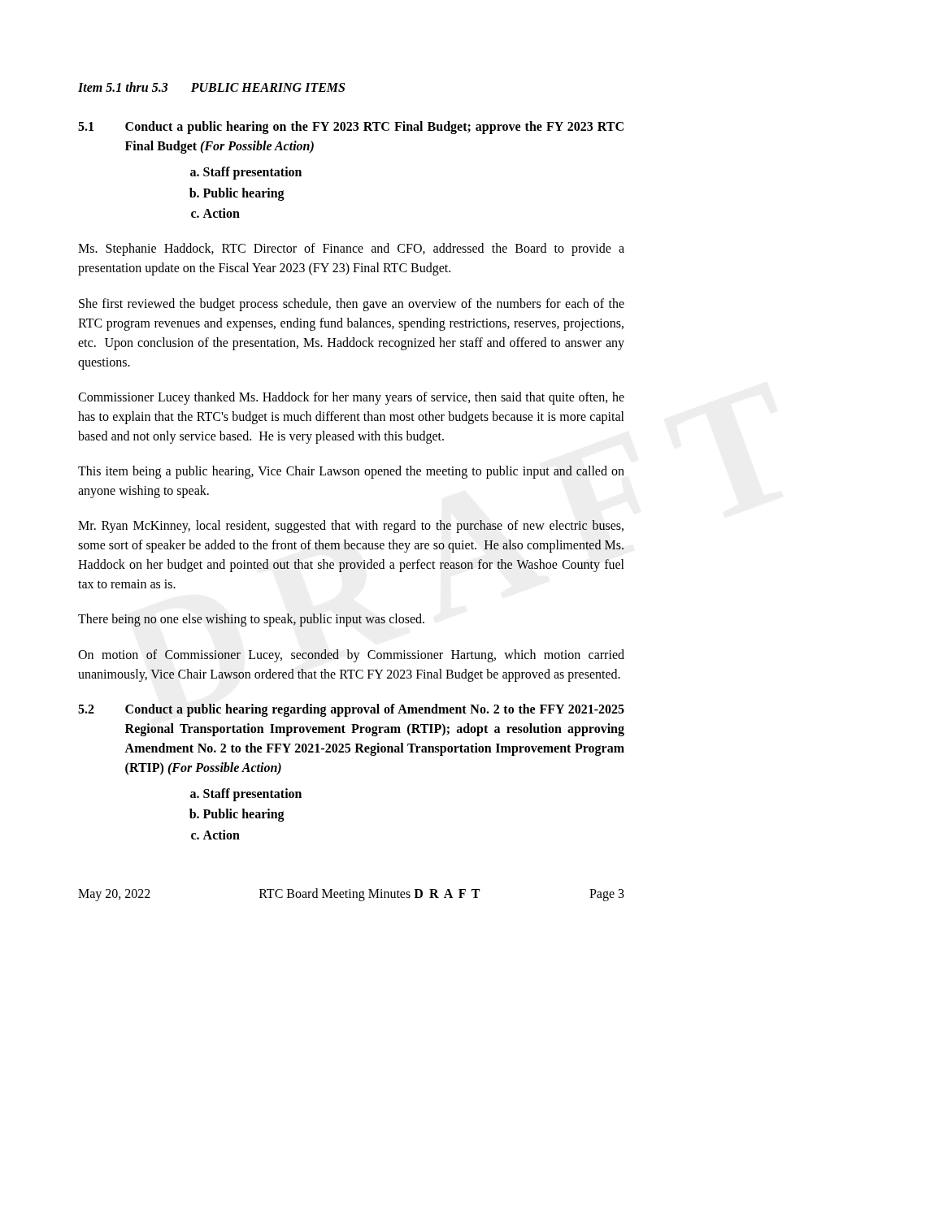DRAFT
Item 5.1 thru 5.3 PUBLIC HEARING ITEMS
5.1
Conduct a public hearing on the FY 2023 RTC Final Budget; approve the FY 2023 RTC Final Budget (For Possible Action)
Staff presentation
Public hearing
Action
Ms. Stephanie Haddock, RTC Director of Finance and CFO, addressed the Board to provide a presentation update on the Fiscal Year 2023 (FY 23) Final RTC Budget.
She first reviewed the budget process schedule, then gave an overview of the numbers for each of the RTC program revenues and expenses, ending fund balances, spending restrictions, reserves, projections, etc. Upon conclusion of the presentation, Ms. Haddock recognized her staff and offered to answer any questions.
Commissioner Lucey thanked Ms. Haddock for her many years of service, then said that quite often, he has to explain that the RTC's budget is much different than most other budgets because it is more capital based and not only service based. He is very pleased with this budget.
This item being a public hearing, Vice Chair Lawson opened the meeting to public input and called on anyone wishing to speak.
Mr. Ryan McKinney, local resident, suggested that with regard to the purchase of new electric buses, some sort of speaker be added to the front of them because they are so quiet. He also complimented Ms. Haddock on her budget and pointed out that she provided a perfect reason for the Washoe County fuel tax to remain as is.
There being no one else wishing to speak, public input was closed.
On motion of Commissioner Lucey, seconded by Commissioner Hartung, which motion carried unanimously, Vice Chair Lawson ordered that the RTC FY 2023 Final Budget be approved as presented.
5.2
Conduct a public hearing regarding approval of Amendment No. 2 to the FFY 2021-2025 Regional Transportation Improvement Program (RTIP); adopt a resolution approving Amendment No. 2 to the FFY 2021-2025 Regional Transportation Improvement Program (RTIP) (For Possible Action)
Staff presentation
Public hearing
Action
May 20, 2022
RTC Board Meeting Minutes D R A F T
Page 3